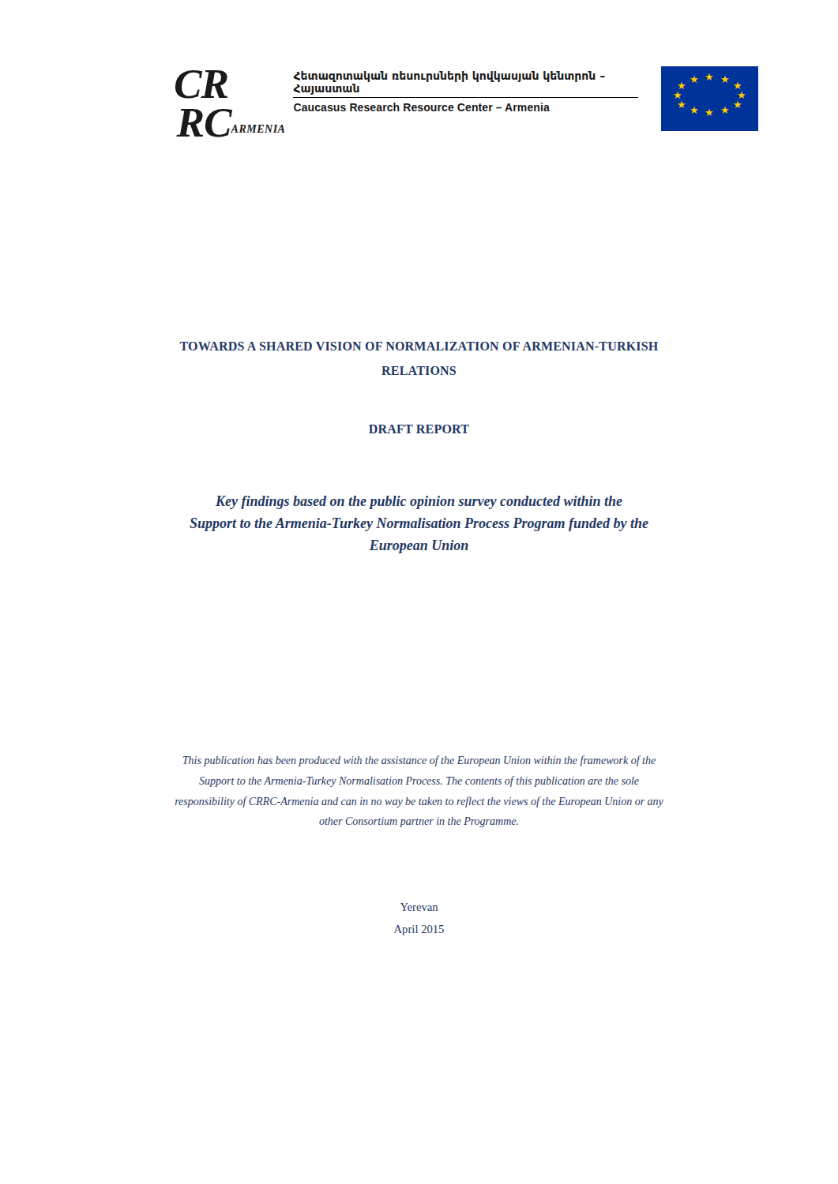CR
RC ARMENIA
Հետազոտական ռեսուրսների կովկասյան կենտրոն – Հայաստան Caucasus Research Resource Center – Armenia
★ ★ ★ ★ ★ ★ ★ ★ ★ ★ ★ ★
Towards a shared vision of normalization of Armenian-Turkish
relations
Draft report
Key findings based on the public opinion survey conducted within the
Support to the Armenia-Turkey Normalisation Process Program funded by the
European Union
This publication has been produced with the assistance of the European Union within the framework of the Support to the Armenia-Turkey Normalisation Process. The contents of this publication are the sole responsibility of CRRC-Armenia and can in no way be taken to reflect the views of the European Union or any other Consortium partner in the Programme.
Yerevan
April 2015